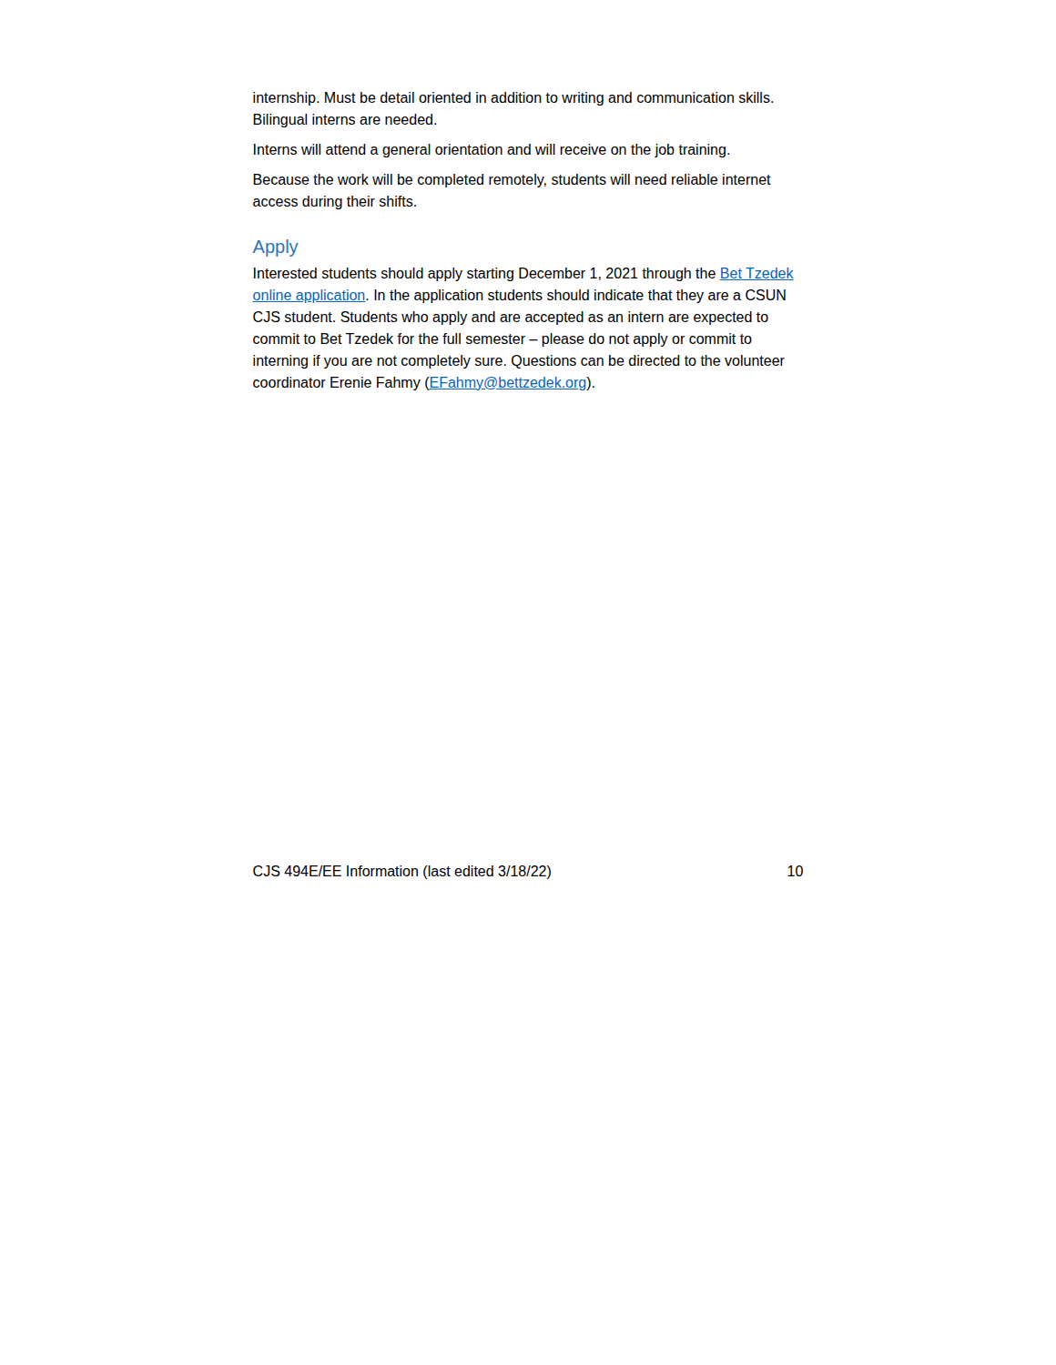internship. Must be detail oriented in addition to writing and communication skills. Bilingual interns are needed.
Interns will attend a general orientation and will receive on the job training.
Because the work will be completed remotely, students will need reliable internet access during their shifts.
Apply
Interested students should apply starting December 1, 2021 through the Bet Tzedek online application. In the application students should indicate that they are a CSUN CJS student. Students who apply and are accepted as an intern are expected to commit to Bet Tzedek for the full semester – please do not apply or commit to interning if you are not completely sure. Questions can be directed to the volunteer coordinator Erenie Fahmy (EFahmy@bettzedek.org).
CJS 494E/EE Information (last edited 3/18/22)
10